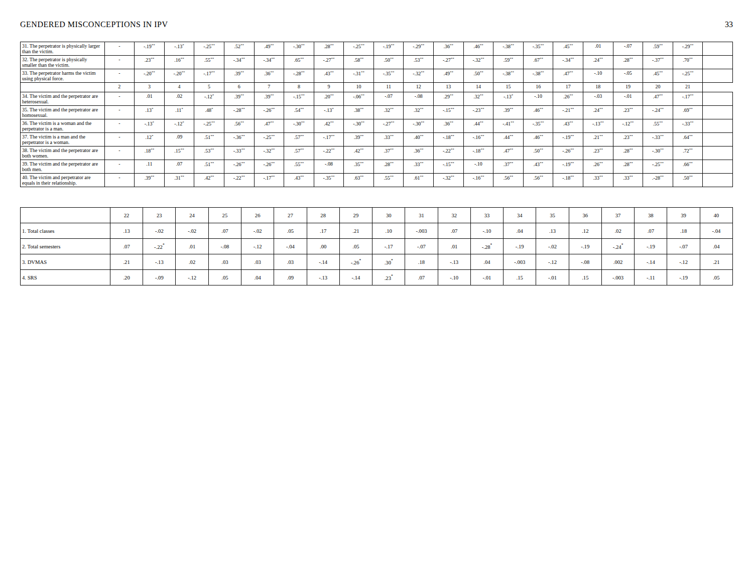GENDERED MISCONCEPTIONS IN IPV
33
| 31. The perpetrator is physically larger than the victim. | - | -.19 ** | -.13 * | -.25 ** | .52 ** | .49 ** | -.30 ** | .28 ** | -.25 ** | -.19 ** | -.29 ** | .36 ** | .46 ** | -.38 ** | -.35 ** | .45 ** | .01 | -.07 | .59 ** | -.29 ** | |
| 32. The perpetrator is physically smaller than the victim. | - | .23 ** | .16 ** | .55 ** | -.34 ** | -.34 ** | .65 ** | -.27 ** | .58 ** | .50 ** | .53 ** | -.27 ** | -.32 ** | .59 ** | .67 ** | -.34 ** | .24 ** | .28 ** | -.37 ** | .70 ** | |
| 33. The perpetrator harms the victim using physical force. | - | -.20 ** | -.20 ** | -.17 ** | .39 ** | .36 ** | -.28 ** | .43 ** | -.31 ** | -.35 ** | -.32 ** | .49 ** | .50 ** | -.38 ** | -.38 ** | .47 ** | -.10 | -.05 | .45 ** | -.25 ** | |
| | 2 | 3 | 4 | 5 | 6 | 7 | 8 | 9 | 10 | 11 | 12 | 13 | 14 | 15 | 16 | 17 | 18 | 19 | 20 | 21 |
| 34. The victim and the perpetrator are heterosexual. | - | .01 | .02 | -.12 * | .39 ** | .39 ** | -.15 ** | .20 ** | -.06 ** | -.07 | -.08 | .29 ** | .32 ** | -.13 * | -.10 | .26 ** | -.03 | -.01 | .47 ** | -.17 ** | |
| 35. The victim and the perpetrator are homosexual. | - | .13 * | .11 * | .48 * | -.28 ** | -.26 ** | .54 ** | -.13 * | .38 ** | .32 ** | .32 ** | -.15 ** | -.23 ** | .39 ** | .46 ** | -.21 ** | .24 ** | .23 ** | -.24 ** | .69 ** | |
| 36. The victim is a woman and the perpetrator is a man. | - | -.13 * | -.12 * | -.25 ** | .56 ** | .47 ** | -.30 ** | .42 ** | -.30 ** | -.27 ** | -.30 ** | .36 ** | .44 ** | -.41 ** | -.35 ** | .43 ** | -.13 ** | -.12 ** | .55 ** | -.33 ** | |
| 37. The victim is a man and the perpetrator is a woman. | - | .12 * | .09 | .51 ** | -.36 ** | -.25 ** | .57 ** | -.17 ** | .39 ** | .33 ** | .40 ** | -.18 ** | -.16 ** | .44 ** | .46 ** | -.19 ** | .21 ** | .23 ** | -.33 ** | .64 ** | |
| 38. The victim and the perpetrator are both women. | - | .18 ** | .15 ** | .53 ** | -.33 ** | -.32 ** | .57 ** | -.22 ** | .42 ** | .37 ** | .36 ** | -.22 ** | -.18 ** | .47 ** | .50 ** | -.26 ** | .23 ** | .28 ** | -.30 ** | .72 ** | |
| 39. The victim and the perpetrator are both men. | - | .11 | .07 | .51 ** | -.26 ** | -.26 ** | .55 ** | -.08 | .35 ** | .28 ** | .33 ** | -.15 ** | -.10 | .37 ** | .43 ** | -.19 ** | .26 ** | .28 ** | -.25 ** | .66 ** | |
| 40. The victim and perpetrator are equals in their relationship. | - | .39 ** | .31 ** | .42 ** | -.22 ** | -.17 ** | .43 ** | -.35 ** | .63 ** | .55 ** | .61 ** | -.32 ** | -.16 ** | .56 ** | .56 ** | -.18 ** | .33 ** | .33 ** | .-28 ** | .50 ** | |
| | 22 | 23 | 24 | 25 | 26 | 27 | 28 | 29 | 30 | 31 | 32 | 33 | 34 | 35 | 36 | 37 | 38 | 39 | 40 |
| --- | --- | --- | --- | --- | --- | --- | --- | --- | --- | --- | --- | --- | --- | --- | --- | --- | --- | --- | --- |
| 1. Total classes | .13 | -.02 | -.02 | .07 | -.02 | .05 | .17 | .21 | .10 | -.003 | .07 | -.10 | .04 | .13 | .12 | .02 | .07 | .18 | -.04 |
| 2. Total semesters | .07 | -.22 * | .01 | -.08 | -.12 | -.04 | .00 | .05 | -.17 | -.07 | .01 | -.28 * | -.19 | -.02 | -.19 | -.24 * | -.19 | -.07 | .04 |
| 3. DVMAS | .21 | -.13 | .02 | .03 | .03 | .03 | -.14 | -.26 * | .30 * | .18 | -.13 | .04 | -.003 | -.12 | -.08 | .002 | -.14 | -.12 | .21 |
| 4. SRS | .20 | -.09 | -.12 | .05 | .04 | .09 | -.13 | -.14 | .23 * | .07 | -.10 | -.01 | .15 | -.01 | .15 | -.003 | -.11 | -.19 | .05 |